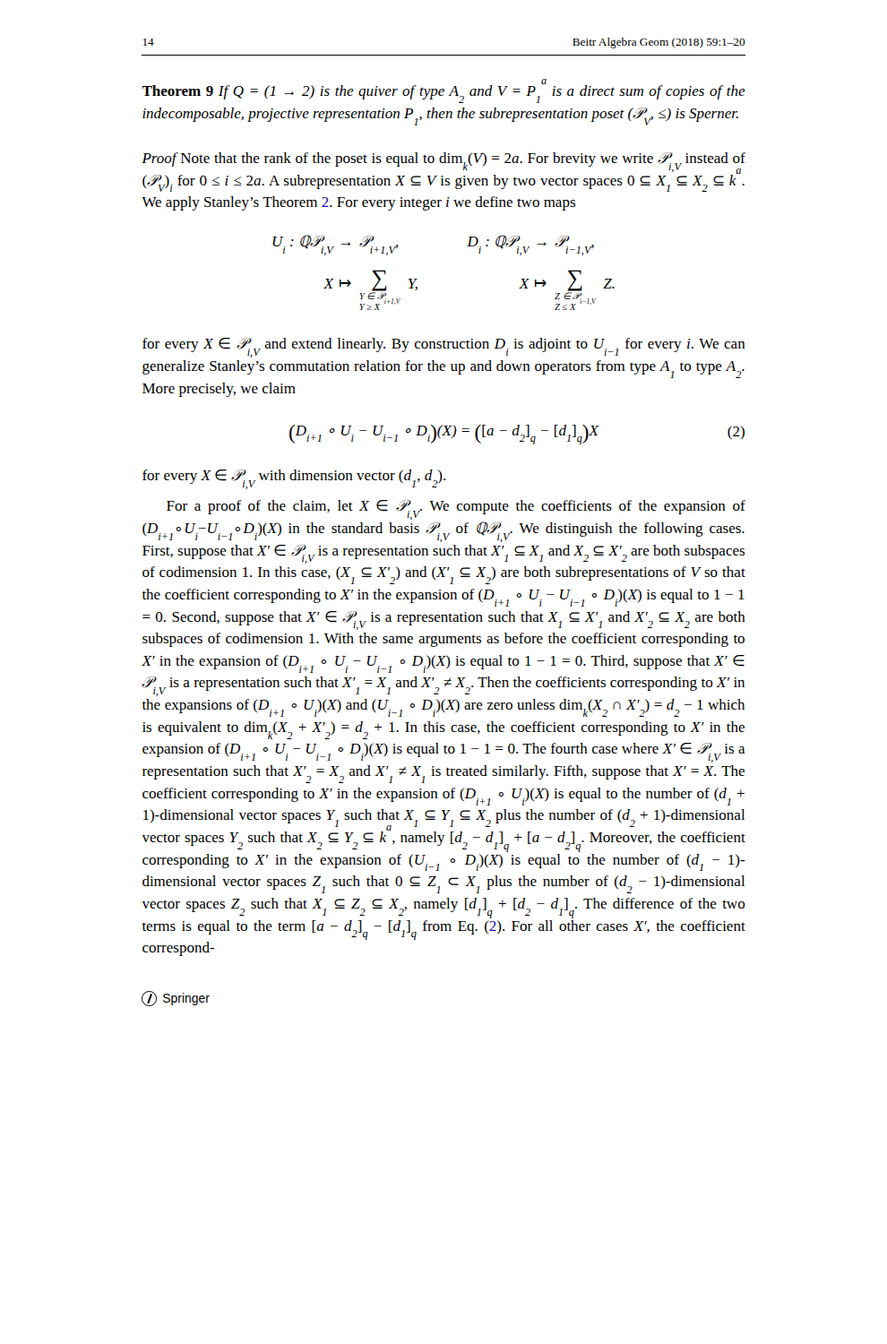14 Beitr Algebra Geom (2018) 59:1–20
Theorem 9 If Q = (1 → 2) is the quiver of type A2 and V = P1a is a direct sum of copies of the indecomposable, projective representation P1, then the subrepresentation poset (𝒫V, ≤) is Sperner.
Proof Note that the rank of the poset is equal to dimk(V) = 2a. For brevity we write 𝒫i,V instead of (𝒫V)i for 0 ≤ i ≤ 2a. A subrepresentation X ⊆ V is given by two vector spaces 0 ⊆ X1 ⊆ X2 ⊆ ka. We apply Stanley’s Theorem 2. For every integer i we define two maps
Ui : ℚ𝒫i,V → 𝒫i+1,V, X ↦ ∑ Y ∈ 𝒫i+1,V
Y ≥ X Y,
Di : ℚ𝒫i,V → 𝒫i−1,V, X ↦ ∑ Z ∈ 𝒫i−1,V
Z ≤ X Z.
for every X ∈ 𝒫i,V and extend linearly. By construction Di is adjoint to Ui−1 for every i. We can generalize Stanley’s commutation relation for the up and down operators from type A1 to type A2. More precisely, we claim
(Di+1 ∘ Ui − Ui−1 ∘ Di)(X) = ([a − d2]q − [d1]q) X
(2)
for every X ∈ 𝒫i,V with dimension vector (d1, d2).
For a proof of the claim, let X ∈ 𝒫i,V. We compute the coefficients of the expansion of (Di+1∘Ui−Ui−1∘Di)(X) in the standard basis 𝒫i,V of ℚ𝒫i,V. We distinguish the following cases. First, suppose that X′ ∈ 𝒫i,V is a representation such that X′1 ⊆ X1 and X2 ⊆ X′2 are both subspaces of codimension 1. In this case, (X1 ⊆ X′2) and (X′1 ⊆ X2) are both subrepresentations of V so that the coefficient corresponding to X′ in the expansion of (Di+1 ∘ Ui − Ui−1 ∘ Di)(X) is equal to 1 − 1 = 0. Second, suppose that X′ ∈ 𝒫i,V is a representation such that X1 ⊆ X′1 and X′2 ⊆ X2 are both subspaces of codimension 1. With the same arguments as before the coefficient corresponding to X′ in the expansion of (Di+1 ∘ Ui − Ui−1 ∘ Di)(X) is equal to 1 − 1 = 0. Third, suppose that X′ ∈ 𝒫i,V is a representation such that X′1 = X1 and X′2 ≠ X2. Then the coefficients corresponding to X′ in the expansions of (Di+1 ∘ Ui)(X) and (Ui−1 ∘ Di)(X) are zero unless dimk(X2 ∩ X′2) = d2 − 1 which is equivalent to dimk(X2 + X′2) = d2 + 1. In this case, the coefficient corresponding to X′ in the expansion of (Di+1 ∘ Ui − Ui−1 ∘ Di)(X) is equal to 1 − 1 = 0. The fourth case where X′ ∈ 𝒫i,V is a representation such that X′2 = X2 and X′1 ≠ X1 is treated similarly. Fifth, suppose that X′ = X. The coefficient corresponding to X′ in the expansion of (Di+1 ∘ Ui)(X) is equal to the number of (d1 + 1)-dimensional vector spaces Y1 such that X1 ⊆ Y1 ⊆ X2 plus the number of (d2 + 1)-dimensional vector spaces Y2 such that X2 ⊆ Y2 ⊆ ka, namely [d2 − d1]q + [a − d2]q. Moreover, the coefficient corresponding to X′ in the expansion of (Ui−1 ∘ Di)(X) is equal to the number of (d1 − 1)-dimensional vector spaces Z1 such that 0 ⊆ Z1 ⊂ X1 plus the number of (d2 − 1)-dimensional vector spaces Z2 such that X1 ⊆ Z2 ⊆ X2, namely [d1]q + [d2 − d1]q. The difference of the two terms is equal to the term [a − d2]q − [d1]q from Eq. (2). For all other cases X′, the coefficient correspond-
Springer